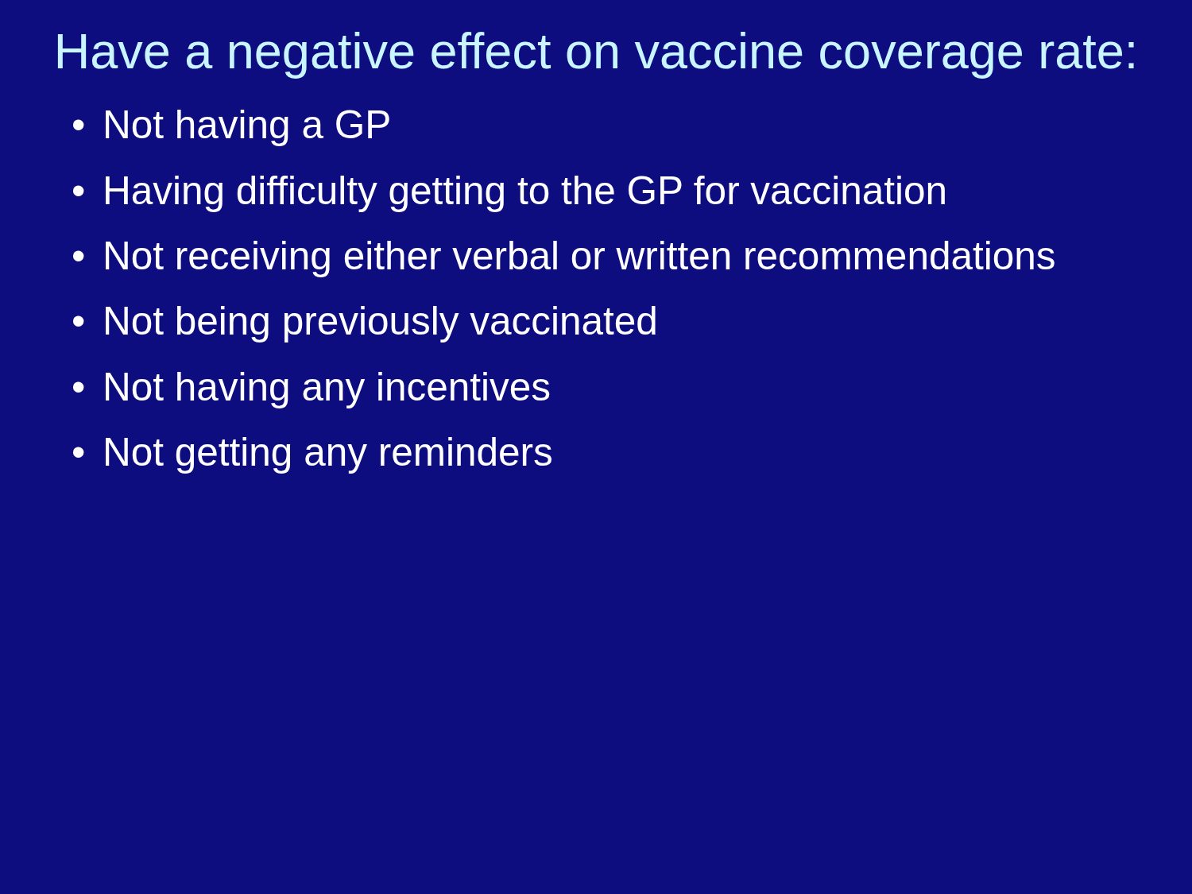Have a negative effect on vaccine coverage rate:
Not having a GP
Having difficulty getting to the GP for vaccination
Not receiving either verbal or written recommendations
Not being previously vaccinated
Not having any incentives
Not getting any reminders